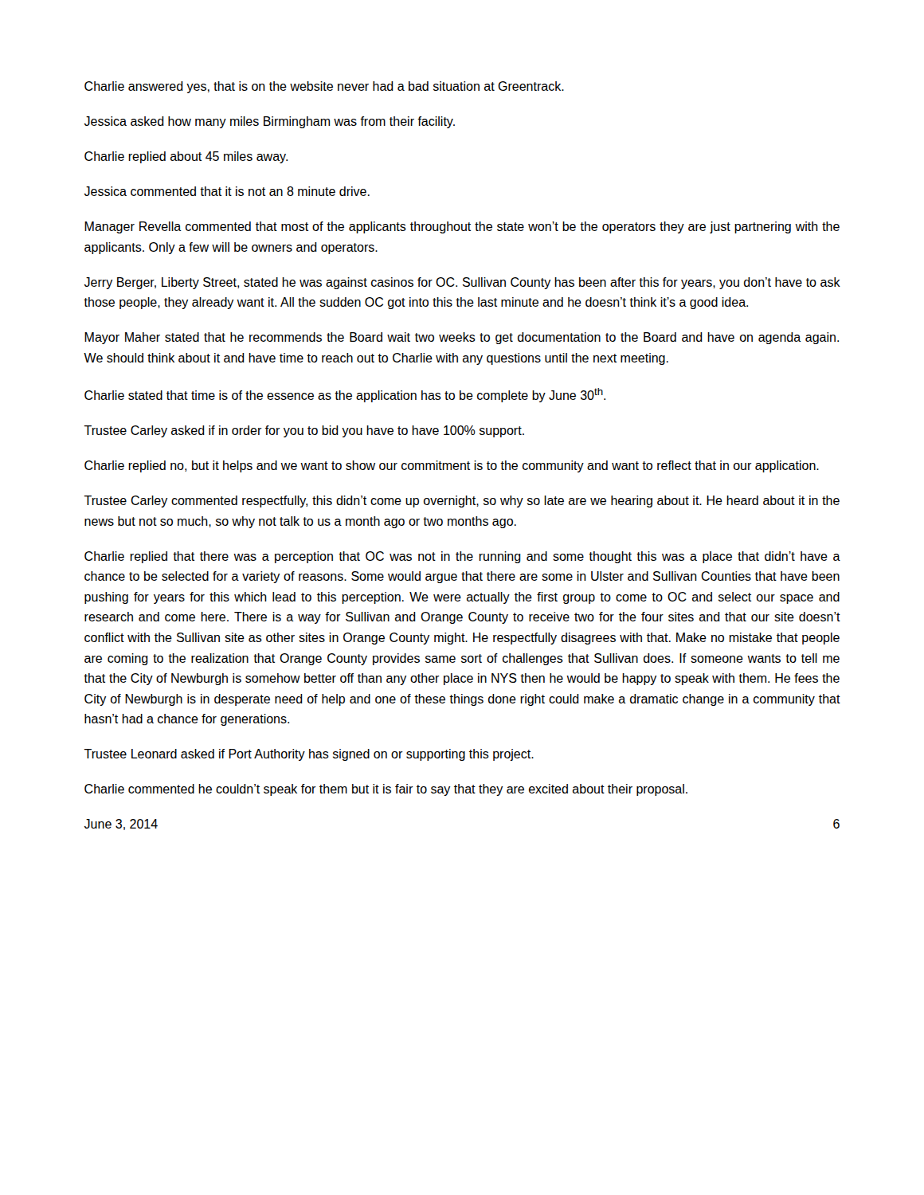Charlie answered yes, that is on the website never had a bad situation at Greentrack.
Jessica asked how many miles Birmingham was from their facility.
Charlie replied about 45 miles away.
Jessica commented that it is not an 8 minute drive.
Manager Revella commented that most of the applicants throughout the state won’t be the operators they are just partnering with the applicants. Only a few will be owners and operators.
Jerry Berger, Liberty Street, stated he was against casinos for OC. Sullivan County has been after this for years, you don’t have to ask those people, they already want it. All the sudden OC got into this the last minute and he doesn’t think it’s a good idea.
Mayor Maher stated that he recommends the Board wait two weeks to get documentation to the Board and have on agenda again. We should think about it and have time to reach out to Charlie with any questions until the next meeting.
Charlie stated that time is of the essence as the application has to be complete by June 30th.
Trustee Carley asked if in order for you to bid you have to have 100% support.
Charlie replied no, but it helps and we want to show our commitment is to the community and want to reflect that in our application.
Trustee Carley commented respectfully, this didn’t come up overnight, so why so late are we hearing about it. He heard about it in the news but not so much, so why not talk to us a month ago or two months ago.
Charlie replied that there was a perception that OC was not in the running and some thought this was a place that didn’t have a chance to be selected for a variety of reasons. Some would argue that there are some in Ulster and Sullivan Counties that have been pushing for years for this which lead to this perception. We were actually the first group to come to OC and select our space and research and come here. There is a way for Sullivan and Orange County to receive two for the four sites and that our site doesn’t conflict with the Sullivan site as other sites in Orange County might. He respectfully disagrees with that. Make no mistake that people are coming to the realization that Orange County provides same sort of challenges that Sullivan does. If someone wants to tell me that the City of Newburgh is somehow better off than any other place in NYS then he would be happy to speak with them. He fees the City of Newburgh is in desperate need of help and one of these things done right could make a dramatic change in a community that hasn’t had a chance for generations.
Trustee Leonard asked if Port Authority has signed on or supporting this project.
Charlie commented he couldn’t speak for them but it is fair to say that they are excited about their proposal.
June 3, 2014 6